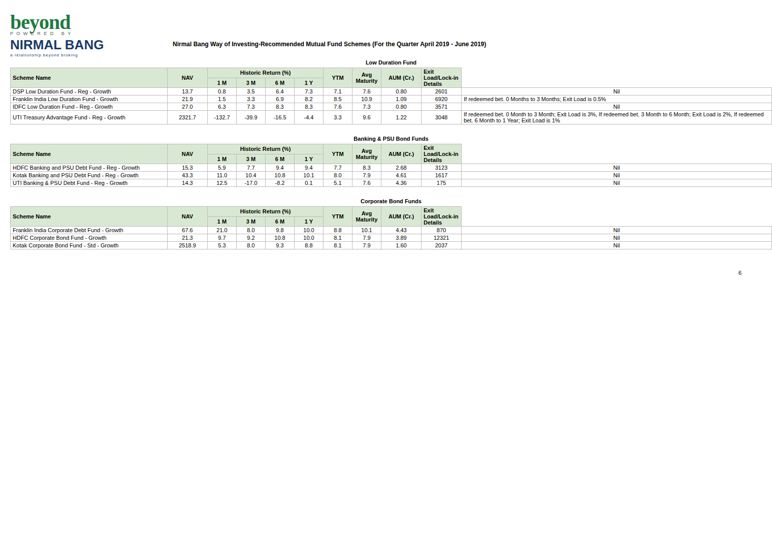beyond
P O W E R E D B Y
NIRMAL BANG
a relationship beyond broking
Nirmal Bang Way of Investing-Recommended Mutual Fund Schemes (For the Quarter April 2019 - June 2019)
Low Duration Fund
| Scheme Name | NAV | Historic Return (%) | YTM | Avg Maturity | AUM (Cr.) | Exit Load/Lock-in Details |
| --- | --- | --- | --- | --- | --- | --- |
| 1 M | 3 M | 6 M | 1 Y |
| DSP Low Duration Fund - Reg - Growth | 13.7 | 0.8 | 3.5 | 6.4 | 7.3 | 7.1 | 7.6 | 0.80 | 2601 | Nil |
| Franklin India Low Duration Fund - Growth | 21.9 | 1.5 | 3.3 | 6.9 | 8.2 | 8.5 | 10.9 | 1.09 | 6920 | If redeemed bet. 0 Months to 3 Months; Exit Load is 0.5% |
| IDFC Low Duration Fund - Reg - Growth | 27.0 | 6.3 | 7.3 | 8.3 | 8.3 | 7.6 | 7.3 | 0.80 | 3571 | Nil |
| UTI Treasury Advantage Fund - Reg - Growth | 2321.7 | -132.7 | -39.9 | -16.5 | -4.4 | 3.3 | 9.6 | 1.22 | 3048 | If redeemed bet. 0 Month to 3 Month; Exit Load is 3%, If redeemed bet. 3 Month to 6 Month; Exit Load is 2%, If redeemed bet. 6 Month to 1 Year; Exit Load is 1% |
Banking & PSU Bond Funds
| Scheme Name | NAV | Historic Return (%) | YTM | Avg Maturity | AUM (Cr.) | Exit Load/Lock-in Details |
| --- | --- | --- | --- | --- | --- | --- |
| 1 M | 3 M | 6 M | 1 Y |
| HDFC Banking and PSU Debt Fund - Reg - Growth | 15.3 | 5.9 | 7.7 | 9.4 | 9.4 | 7.7 | 8.3 | 2.68 | 3123 | Nil |
| Kotak Banking and PSU Debt Fund - Reg - Growth | 43.3 | 11.0 | 10.4 | 10.8 | 10.1 | 8.0 | 7.9 | 4.61 | 1617 | Nil |
| UTI Banking & PSU Debt Fund - Reg - Growth | 14.3 | 12.5 | -17.0 | -8.2 | 0.1 | 5.1 | 7.6 | 4.36 | 175 | Nil |
Corporate Bond Funds
| Scheme Name | NAV | Historic Return (%) | YTM | Avg Maturity | AUM (Cr.) | Exit Load/Lock-in Details |
| --- | --- | --- | --- | --- | --- | --- |
| 1 M | 3 M | 6 M | 1 Y |
| Franklin India Corporate Debt Fund - Growth | 67.6 | 21.0 | 8.0 | 9.8 | 10.0 | 8.8 | 10.1 | 4.43 | 870 | Nil |
| HDFC Corporate Bond Fund - Growth | 21.3 | 9.7 | 9.2 | 10.8 | 10.0 | 8.1 | 7.9 | 3.89 | 12321 | Nil |
| Kotak Corporate Bond Fund - Std - Growth | 2518.9 | 5.3 | 8.0 | 9.3 | 8.8 | 8.1 | 7.9 | 1.60 | 2037 | Nil |
6